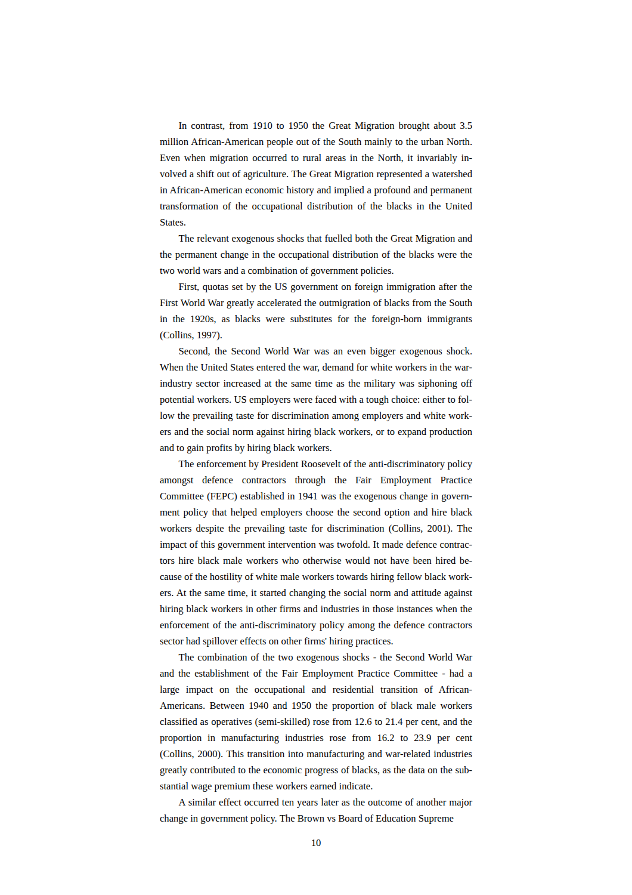In contrast, from 1910 to 1950 the Great Migration brought about 3.5 million African-American people out of the South mainly to the urban North. Even when migration occurred to rural areas in the North, it invariably involved a shift out of agriculture. The Great Migration represented a watershed in African-American economic history and implied a profound and permanent transformation of the occupational distribution of the blacks in the United States.
The relevant exogenous shocks that fuelled both the Great Migration and the permanent change in the occupational distribution of the blacks were the two world wars and a combination of government policies.
First, quotas set by the US government on foreign immigration after the First World War greatly accelerated the outmigration of blacks from the South in the 1920s, as blacks were substitutes for the foreign-born immigrants (Collins, 1997).
Second, the Second World War was an even bigger exogenous shock. When the United States entered the war, demand for white workers in the war-industry sector increased at the same time as the military was siphoning off potential workers. US employers were faced with a tough choice: either to follow the prevailing taste for discrimination among employers and white workers and the social norm against hiring black workers, or to expand production and to gain profits by hiring black workers.
The enforcement by President Roosevelt of the anti-discriminatory policy amongst defence contractors through the Fair Employment Practice Committee (FEPC) established in 1941 was the exogenous change in government policy that helped employers choose the second option and hire black workers despite the prevailing taste for discrimination (Collins, 2001). The impact of this government intervention was twofold. It made defence contractors hire black male workers who otherwise would not have been hired because of the hostility of white male workers towards hiring fellow black workers. At the same time, it started changing the social norm and attitude against hiring black workers in other firms and industries in those instances when the enforcement of the anti-discriminatory policy among the defence contractors sector had spillover effects on other firms' hiring practices.
The combination of the two exogenous shocks - the Second World War and the establishment of the Fair Employment Practice Committee - had a large impact on the occupational and residential transition of African-Americans. Between 1940 and 1950 the proportion of black male workers classified as operatives (semi-skilled) rose from 12.6 to 21.4 per cent, and the proportion in manufacturing industries rose from 16.2 to 23.9 per cent (Collins, 2000). This transition into manufacturing and war-related industries greatly contributed to the economic progress of blacks, as the data on the substantial wage premium these workers earned indicate.
A similar effect occurred ten years later as the outcome of another major change in government policy. The Brown vs Board of Education Supreme
10